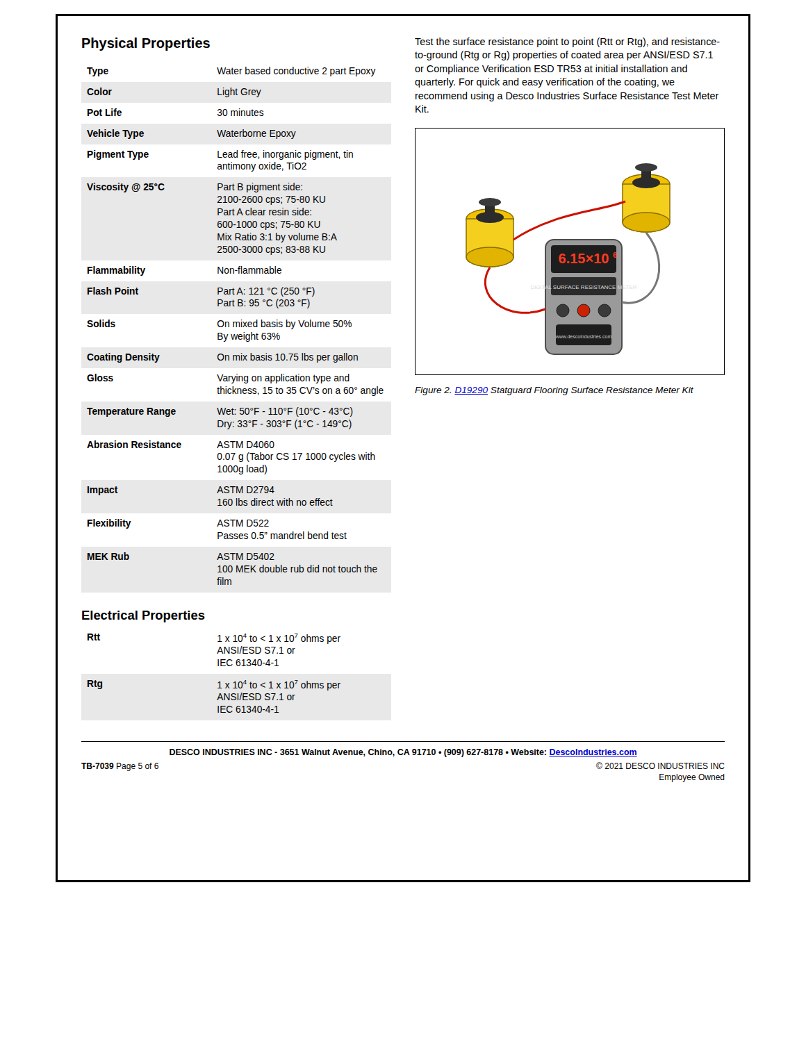Physical Properties
| Type | Water based conductive 2 part Epoxy |
| Color | Light Grey |
| Pot Life | 30 minutes |
| Vehicle Type | Waterborne Epoxy |
| Pigment Type | Lead free, inorganic pigment, tin antimony oxide, TiO2 |
| Viscosity @ 25°C | Part B pigment side: 2100-2600 cps; 75-80 KU Part A clear resin side: 600-1000 cps; 75-80 KU Mix Ratio 3:1 by volume B:A 2500-3000 cps; 83-88 KU |
| Flammability | Non-flammable |
| Flash Point | Part A: 121 °C (250 °F) Part B: 95 °C (203 °F) |
| Solids | On mixed basis by Volume 50% By weight 63% |
| Coating Density | On mix basis 10.75 lbs per gallon |
| Gloss | Varying on application type and thickness, 15 to 35 CV’s on a 60° angle |
| Temperature Range | Wet: 50°F - 110°F (10°C - 43°C) Dry: 33°F - 303°F (1°C - 149°C) |
| Abrasion Resistance | ASTM D4060 0.07 g (Tabor CS 17 1000 cycles with 1000g load) |
| Impact | ASTM D2794 160 lbs direct with no effect |
| Flexibility | ASTM D522 Passes 0.5” mandrel bend test |
| MEK Rub | ASTM D5402 100 MEK double rub did not touch the film |
Electrical Properties
| Rtt | 1 x 10 4 to < 1 x 10 7 ohms per ANSI/ESD S7.1 or IEC 61340-4-1 |
| Rtg | 1 x 10 4 to < 1 x 10 7 ohms per ANSI/ESD S7.1 or IEC 61340-4-1 |
Test the surface resistance point to point (Rtt or Rtg), and resistance-to-ground (Rtg or Rg) properties of coated area per ANSI/ESD S7.1 or Compliance Verification ESD TR53 at initial installation and quarterly. For quick and easy verification of the coating, we recommend using a Desco Industries Surface Resistance Test Meter Kit.
6.15×10 6 DIGITAL SURFACE RESISTANCE METER www.descoindustries.com
Figure 2. D19290 Statguard Flooring Surface Resistance Meter Kit
DESCO INDUSTRIES INC - 3651 Walnut Avenue, Chino, CA 91710 • (909) 627-8178 • Website: DescoIndustries.com
TB-7039 Page 5 of 6
© 2021 DESCO INDUSTRIES INC
Employee Owned